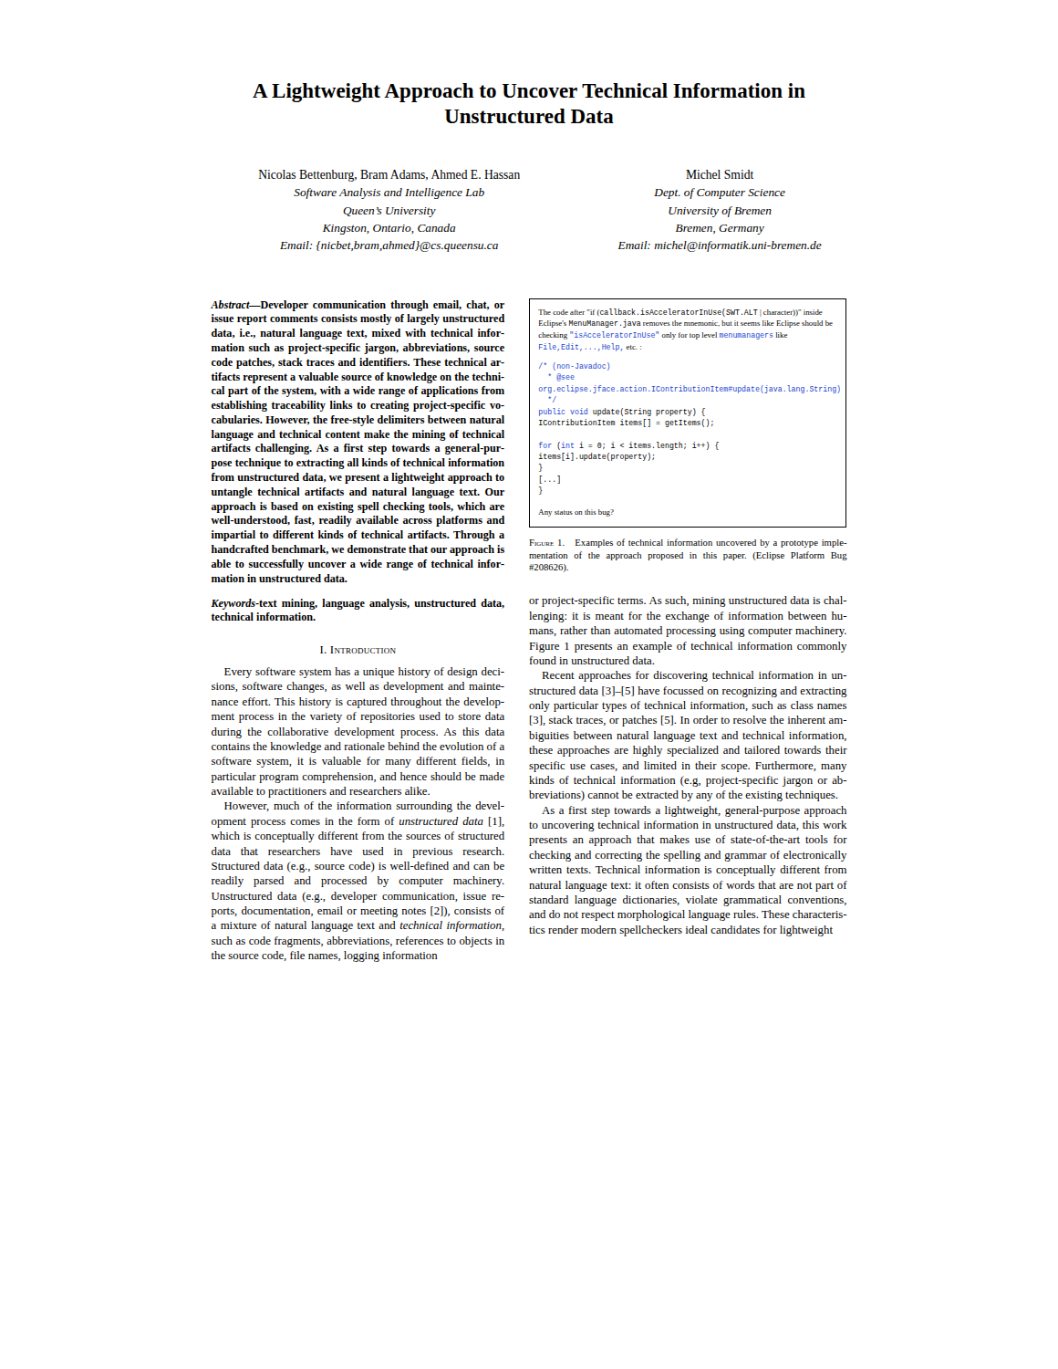A Lightweight Approach to Uncover Technical Information in Unstructured Data
Nicolas Bettenburg, Bram Adams, Ahmed E. Hassan
Software Analysis and Intelligence Lab
Queen’s University
Kingston, Ontario, Canada
Email: {nicbet,bram,ahmed}@cs.queensu.ca
Michel Smidt
Dept. of Computer Science
University of Bremen
Bremen, Germany
Email: michel@informatik.uni-bremen.de
Abstract—Developer communication through email, chat, or issue report comments consists mostly of largely unstructured data, i.e., natural language text, mixed with technical information such as project-specific jargon, abbreviations, source code patches, stack traces and identifiers. These technical artifacts represent a valuable source of knowledge on the technical part of the system, with a wide range of applications from establishing traceability links to creating project-specific vocabularies. However, the free-style delimiters between natural language and technical content make the mining of technical artifacts challenging. As a first step towards a general-purpose technique to extracting all kinds of technical information from unstructured data, we present a lightweight approach to untangle technical artifacts and natural language text. Our approach is based on existing spell checking tools, which are well-understood, fast, readily available across platforms and impartial to different kinds of technical artifacts. Through a handcrafted benchmark, we demonstrate that our approach is able to successfully uncover a wide range of technical information in unstructured data.
Keywords-text mining, language analysis, unstructured data, technical information.
I. Introduction
Every software system has a unique history of design decisions, software changes, as well as development and maintenance effort. This history is captured throughout the development process in the variety of repositories used to store data during the collaborative development process. As this data contains the knowledge and rationale behind the evolution of a software system, it is valuable for many different fields, in particular program comprehension, and hence should be made available to practitioners and researchers alike.
However, much of the information surrounding the development process comes in the form of unstructured data [1], which is conceptually different from the sources of structured data that researchers have used in previous research. Structured data (e.g., source code) is well-defined and can be readily parsed and processed by computer machinery. Unstructured data (e.g., developer communication, issue reports, documentation, email or meeting notes [2]), consists of a mixture of natural language text and technical information, such as code fragments, abbreviations, references to objects in the source code, file names, logging information
The code after "if (callback.isAcceleratorInUse(SWT.ALT | character))" inside Eclipse's MenuManager.java removes the mnemonic, but it seems like Eclipse should be checking "isAcceleratorInUse" only for top level menumanagers like File,Edit,...,Help, etc. :
/* (non-Javadoc)
* @see org.eclipse.jface.action.IContributionItem#update(java.lang.String)
*/
public void update(String property) {
IContributionItem items[] = getItems();
for (int i = 0; i < items.length; i++) {
items[i].update(property);
}
[...]
}
Any status on this bug?
Figure 1. Examples of technical information uncovered by a prototype implementation of the approach proposed in this paper. (Eclipse Platform Bug #208626).
or project-specific terms. As such, mining unstructured data is challenging: it is meant for the exchange of information between humans, rather than automated processing using computer machinery. Figure 1 presents an example of technical information commonly found in unstructured data.
Recent approaches for discovering technical information in unstructured data [3]–[5] have focussed on recognizing and extracting only particular types of technical information, such as class names [3], stack traces, or patches [5]. In order to resolve the inherent ambiguities between natural language text and technical information, these approaches are highly specialized and tailored towards their specific use cases, and limited in their scope. Furthermore, many kinds of technical information (e.g, project-specific jargon or abbreviations) cannot be extracted by any of the existing techniques.
As a first step towards a lightweight, general-purpose approach to uncovering technical information in unstructured data, this work presents an approach that makes use of state-of-the-art tools for checking and correcting the spelling and grammar of electronically written texts. Technical information is conceptually different from natural language text: it often consists of words that are not part of standard language dictionaries, violate grammatical conventions, and do not respect morphological language rules. These characteristics render modern spellcheckers ideal candidates for lightweight